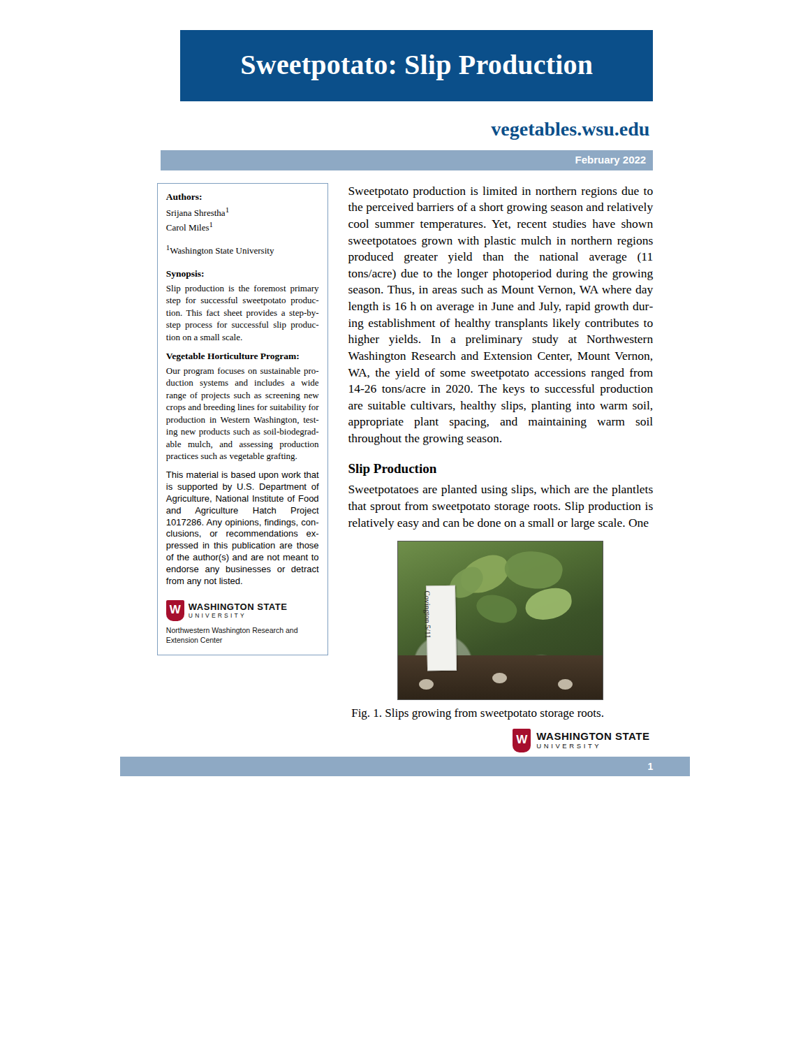Sweetpotato: Slip Production
vegetables.wsu.edu
February 2022
Authors:
Srijana Shrestha1
Carol Miles1
1Washington State University
Synopsis:
Slip production is the foremost primary step for successful sweetpotato production. This fact sheet provides a step-by-step process for successful slip production on a small scale.
Vegetable Horticulture Program:
Our program focuses on sustainable production systems and includes a wide range of projects such as screening new crops and breeding lines for suitability for production in Western Washington, testing new products such as soil-biodegradable mulch, and assessing production practices such as vegetable grafting.
This material is based upon work that is supported by U.S. Department of Agriculture, National Institute of Food and Agriculture Hatch Project 1017286. Any opinions, findings, conclusions, or recommendations expressed in this publication are those of the author(s) and are not meant to endorse any businesses or detract from any not listed.
WASHINGTON STATE
UNIVERSITY
Northwestern Washington Research and Extension Center
Sweetpotato production is limited in northern regions due to the perceived barriers of a short growing season and relatively cool summer temperatures. Yet, recent studies have shown sweetpotatoes grown with plastic mulch in northern regions produced greater yield than the national average (11 tons/acre) due to the longer photoperiod during the growing season. Thus, in areas such as Mount Vernon, WA where day length is 16 h on average in June and July, rapid growth during establishment of healthy transplants likely contributes to higher yields. In a preliminary study at Northwestern Washington Research and Extension Center, Mount Vernon, WA, the yield of some sweetpotato accessions ranged from 14-26 tons/acre in 2020. The keys to successful production are suitable cultivars, healthy slips, planting into warm soil, appropriate plant spacing, and maintaining warm soil throughout the growing season.
Slip Production
Sweetpotatoes are planted using slips, which are the plantlets that sprout from sweetpotato storage roots. Slip production is relatively easy and can be done on a small or large scale. One
Covington 5/11
Fig. 1. Slips growing from sweetpotato storage roots.
WASHINGTON STATE
UNIVERSITY
1